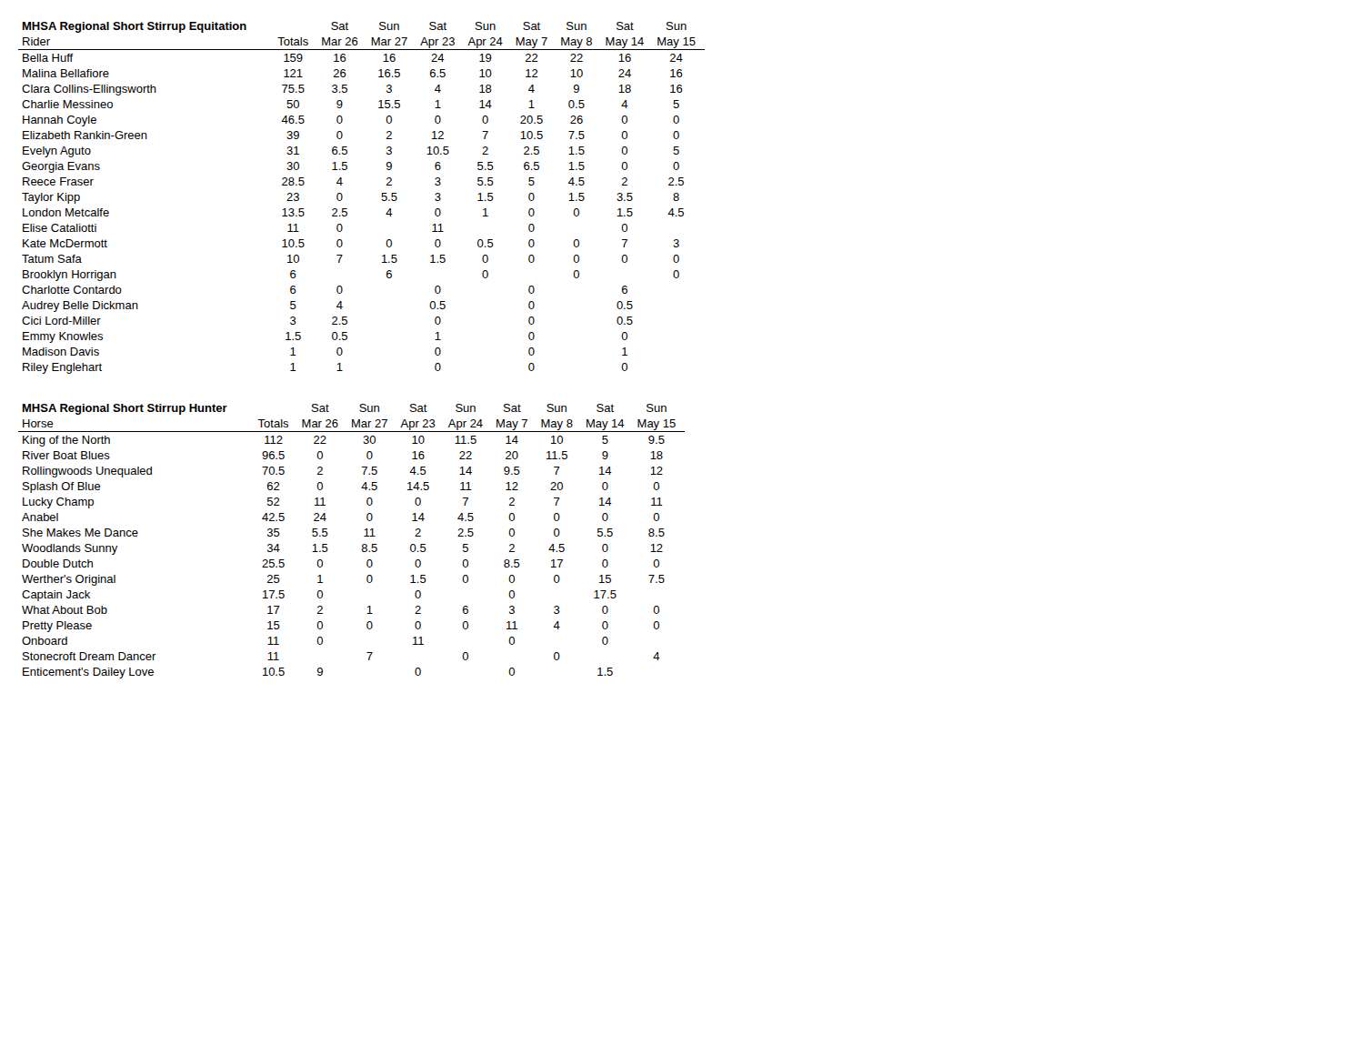| MHSA Regional Short Stirrup Equitation | | Sat | Sun | Sat | Sun | Sat | Sun | Sat | Sun |
| --- | --- | --- | --- | --- | --- | --- | --- | --- | --- |
| Rider | Totals | Mar 26 | Mar 27 | Apr 23 | Apr 24 | May 7 | May 8 | May 14 | May 15 |
| Bella Huff | 159 | 16 | 16 | 24 | 19 | 22 | 22 | 16 | 24 |
| Malina Bellafiore | 121 | 26 | 16.5 | 6.5 | 10 | 12 | 10 | 24 | 16 |
| Clara Collins-Ellingsworth | 75.5 | 3.5 | 3 | 4 | 18 | 4 | 9 | 18 | 16 |
| Charlie Messineo | 50 | 9 | 15.5 | 1 | 14 | 1 | 0.5 | 4 | 5 |
| Hannah Coyle | 46.5 | 0 | 0 | 0 | 0 | 20.5 | 26 | 0 | 0 |
| Elizabeth Rankin-Green | 39 | 0 | 2 | 12 | 7 | 10.5 | 7.5 | 0 | 0 |
| Evelyn Aguto | 31 | 6.5 | 3 | 10.5 | 2 | 2.5 | 1.5 | 0 | 5 |
| Georgia Evans | 30 | 1.5 | 9 | 6 | 5.5 | 6.5 | 1.5 | 0 | 0 |
| Reece Fraser | 28.5 | 4 | 2 | 3 | 5.5 | 5 | 4.5 | 2 | 2.5 |
| Taylor Kipp | 23 | 0 | 5.5 | 3 | 1.5 | 0 | 1.5 | 3.5 | 8 |
| London Metcalfe | 13.5 | 2.5 | 4 | 0 | 1 | 0 | 0 | 1.5 | 4.5 |
| Elise Cataliotti | 11 | 0 | | 11 | | 0 | | 0 | |
| Kate McDermott | 10.5 | 0 | 0 | 0 | 0.5 | 0 | 0 | 7 | 3 |
| Tatum Safa | 10 | 7 | 1.5 | 1.5 | 0 | 0 | 0 | 0 | 0 |
| Brooklyn Horrigan | 6 | | 6 | | 0 | | 0 | | 0 |
| Charlotte Contardo | 6 | 0 | | 0 | | 0 | | 6 | |
| Audrey Belle Dickman | 5 | 4 | | 0.5 | | 0 | | 0.5 | |
| Cici Lord-Miller | 3 | 2.5 | | 0 | | 0 | | 0.5 | |
| Emmy Knowles | 1.5 | 0.5 | | 1 | | 0 | | 0 | |
| Madison Davis | 1 | 0 | | 0 | | 0 | | 1 | |
| Riley Englehart | 1 | 1 | | 0 | | 0 | | 0 | |
| MHSA Regional Short Stirrup Hunter | | Sat | Sun | Sat | Sun | Sat | Sun | Sat | Sun |
| --- | --- | --- | --- | --- | --- | --- | --- | --- | --- |
| Horse | Totals | Mar 26 | Mar 27 | Apr 23 | Apr 24 | May 7 | May 8 | May 14 | May 15 |
| King of the North | 112 | 22 | 30 | 10 | 11.5 | 14 | 10 | 5 | 9.5 |
| River Boat Blues | 96.5 | 0 | 0 | 16 | 22 | 20 | 11.5 | 9 | 18 |
| Rollingwoods Unequaled | 70.5 | 2 | 7.5 | 4.5 | 14 | 9.5 | 7 | 14 | 12 |
| Splash Of Blue | 62 | 0 | 4.5 | 14.5 | 11 | 12 | 20 | 0 | 0 |
| Lucky Champ | 52 | 11 | 0 | 0 | 7 | 2 | 7 | 14 | 11 |
| Anabel | 42.5 | 24 | 0 | 14 | 4.5 | 0 | 0 | 0 | 0 |
| She Makes Me Dance | 35 | 5.5 | 11 | 2 | 2.5 | 0 | 0 | 5.5 | 8.5 |
| Woodlands Sunny | 34 | 1.5 | 8.5 | 0.5 | 5 | 2 | 4.5 | 0 | 12 |
| Double Dutch | 25.5 | 0 | 0 | 0 | 0 | 8.5 | 17 | 0 | 0 |
| Werther's Original | 25 | 1 | 0 | 1.5 | 0 | 0 | 0 | 15 | 7.5 |
| Captain Jack | 17.5 | 0 | | 0 | | 0 | | 17.5 | |
| What About Bob | 17 | 2 | 1 | 2 | 6 | 3 | 3 | 0 | 0 |
| Pretty Please | 15 | 0 | 0 | 0 | 0 | 11 | 4 | 0 | 0 |
| Onboard | 11 | 0 | | 11 | | 0 | | 0 | |
| Stonecroft Dream Dancer | 11 | | 7 | | 0 | | 0 | | 4 |
| Enticement's Dailey Love | 10.5 | 9 | | 0 | | 0 | | 1.5 | |